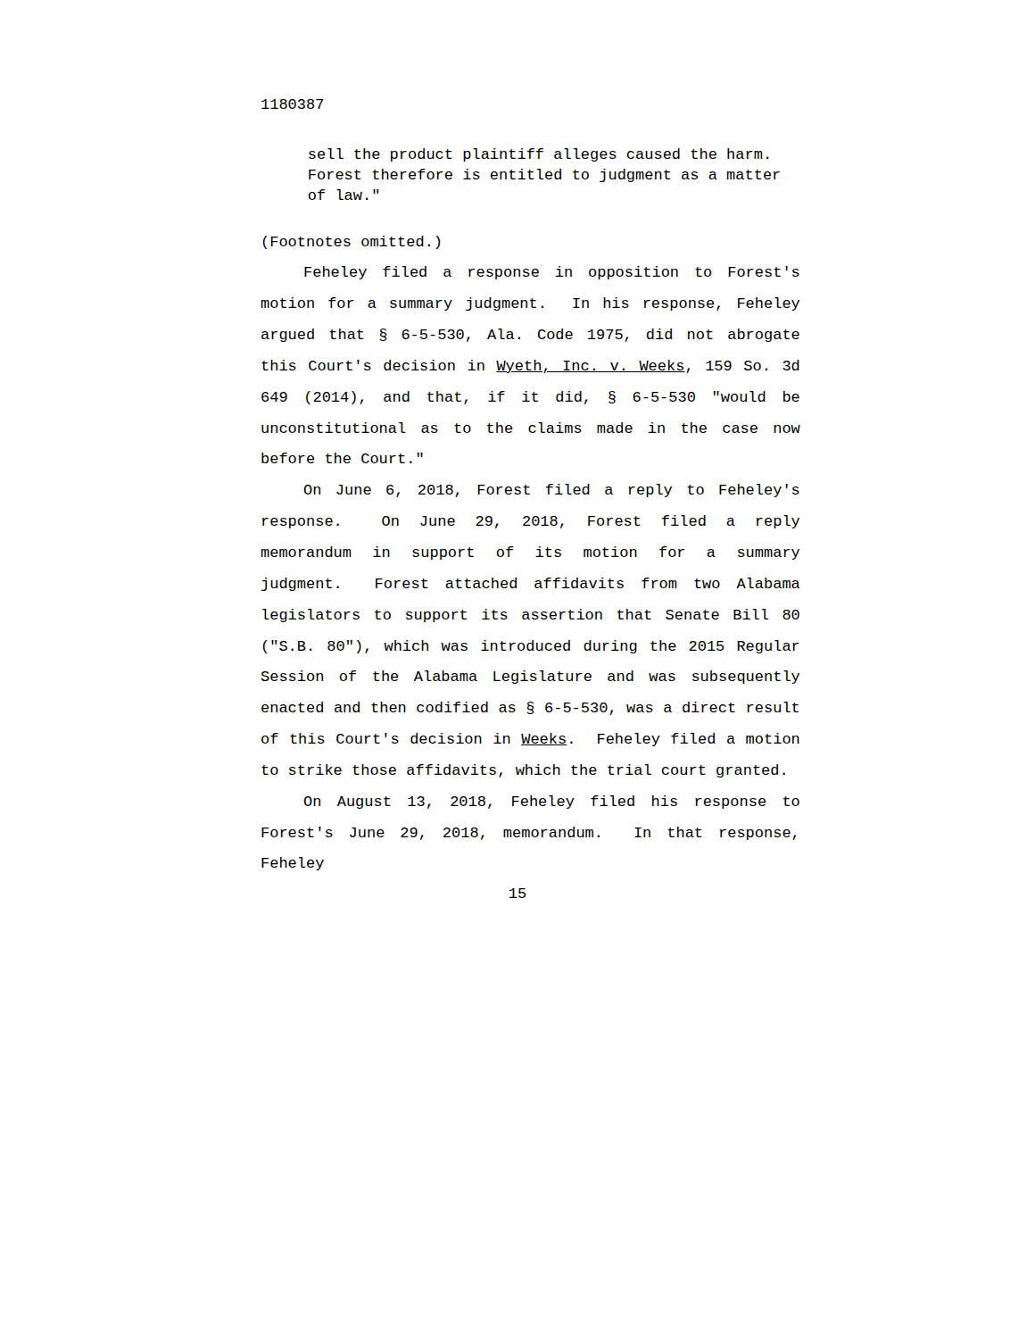1180387
sell the product plaintiff alleges caused the harm.
Forest therefore is entitled to judgment as a matter
of law."
(Footnotes omitted.)
Feheley filed a response in opposition to Forest's motion for a summary judgment. In his response, Feheley argued that § 6-5-530, Ala. Code 1975, did not abrogate this Court's decision in Wyeth, Inc. v. Weeks, 159 So. 3d 649 (2014), and that, if it did, § 6-5-530 "would be unconstitutional as to the claims made in the case now before the Court."
On June 6, 2018, Forest filed a reply to Feheley's response. On June 29, 2018, Forest filed a reply memorandum in support of its motion for a summary judgment. Forest attached affidavits from two Alabama legislators to support its assertion that Senate Bill 80 ("S.B. 80"), which was introduced during the 2015 Regular Session of the Alabama Legislature and was subsequently enacted and then codified as § 6-5-530, was a direct result of this Court's decision in Weeks. Feheley filed a motion to strike those affidavits, which the trial court granted.
On August 13, 2018, Feheley filed his response to Forest's June 29, 2018, memorandum. In that response, Feheley
15